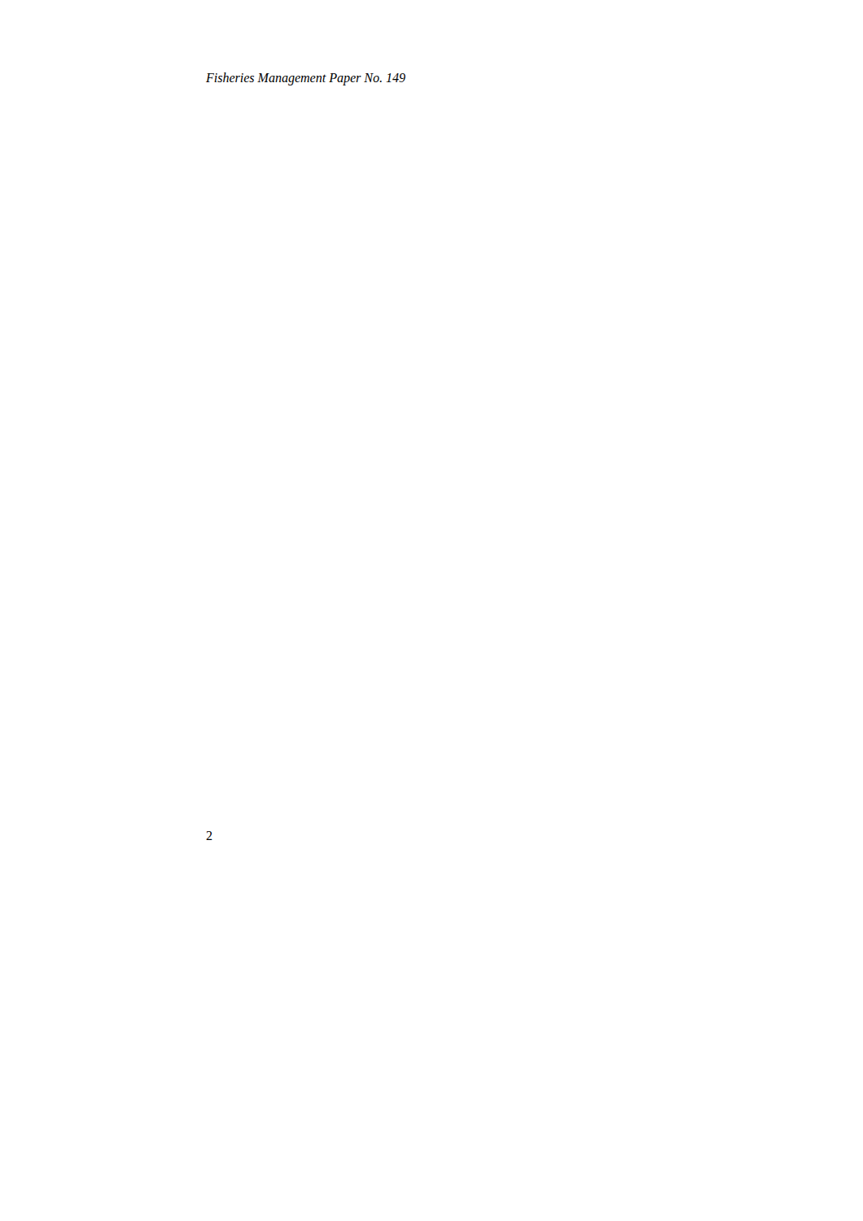Fisheries Management Paper No. 149
2